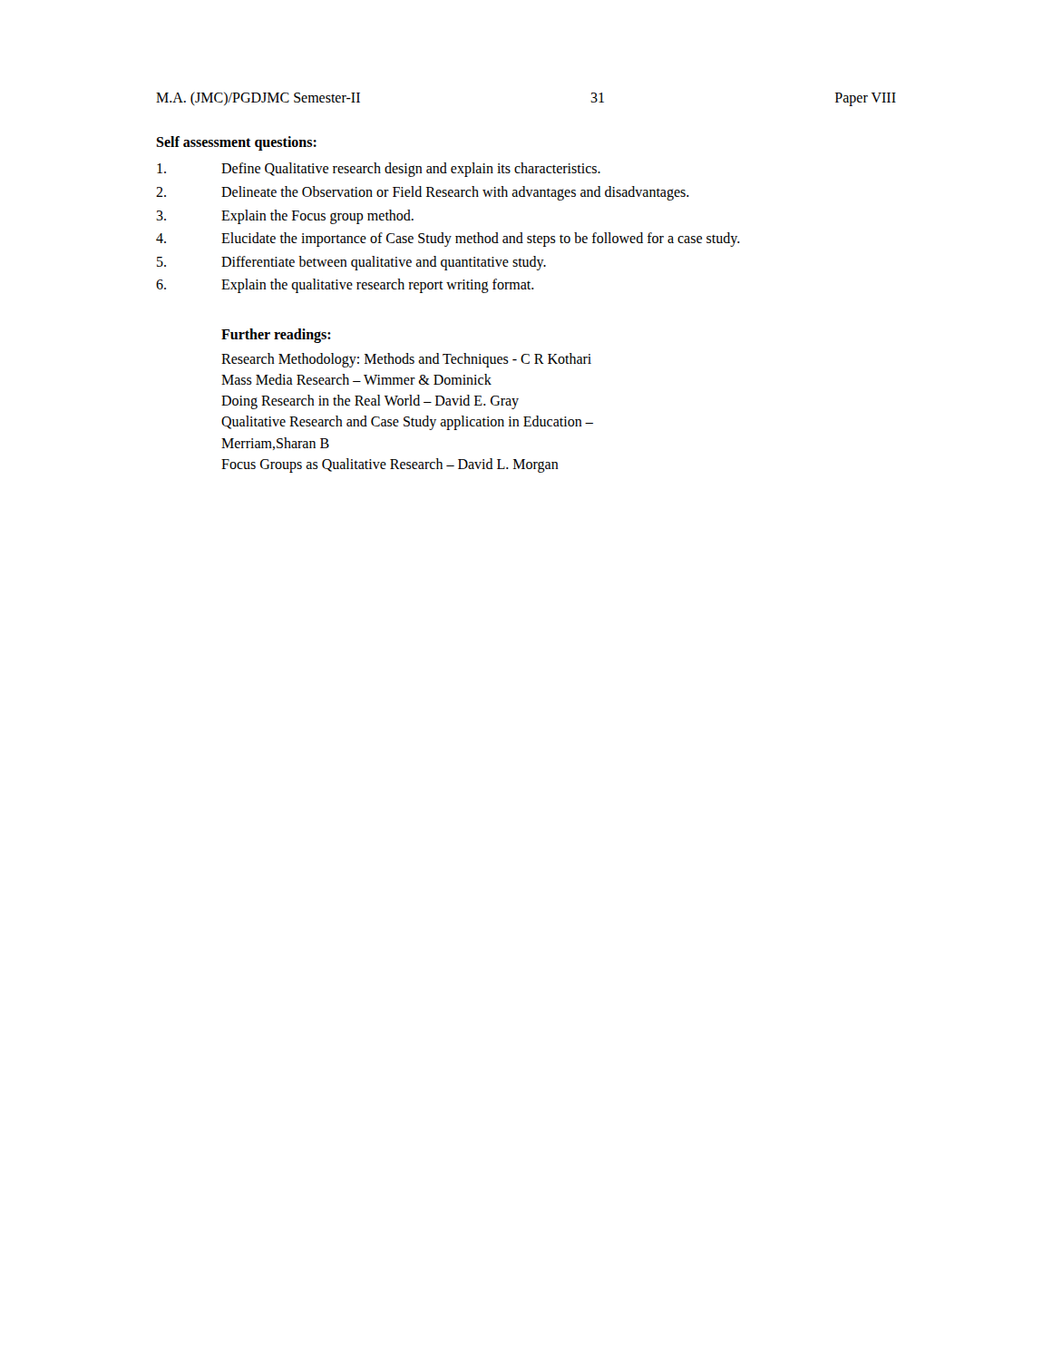M.A. (JMC)/PGDJMC Semester-II 31 Paper VIII
Self assessment questions:
Define Qualitative research design and explain its characteristics.
Delineate the Observation or Field Research with advantages and disadvantages.
Explain the Focus group method.
Elucidate the importance of Case Study method and steps to be followed for a case study.
Differentiate between qualitative and quantitative study.
Explain the qualitative research report writing format.
Further readings:
Research Methodology: Methods and Techniques - C R Kothari
Mass Media Research – Wimmer & Dominick
Doing Research in the Real World – David E. Gray
Qualitative Research and Case Study application in Education –
Merriam,Sharan B
Focus Groups as Qualitative Research – David L. Morgan